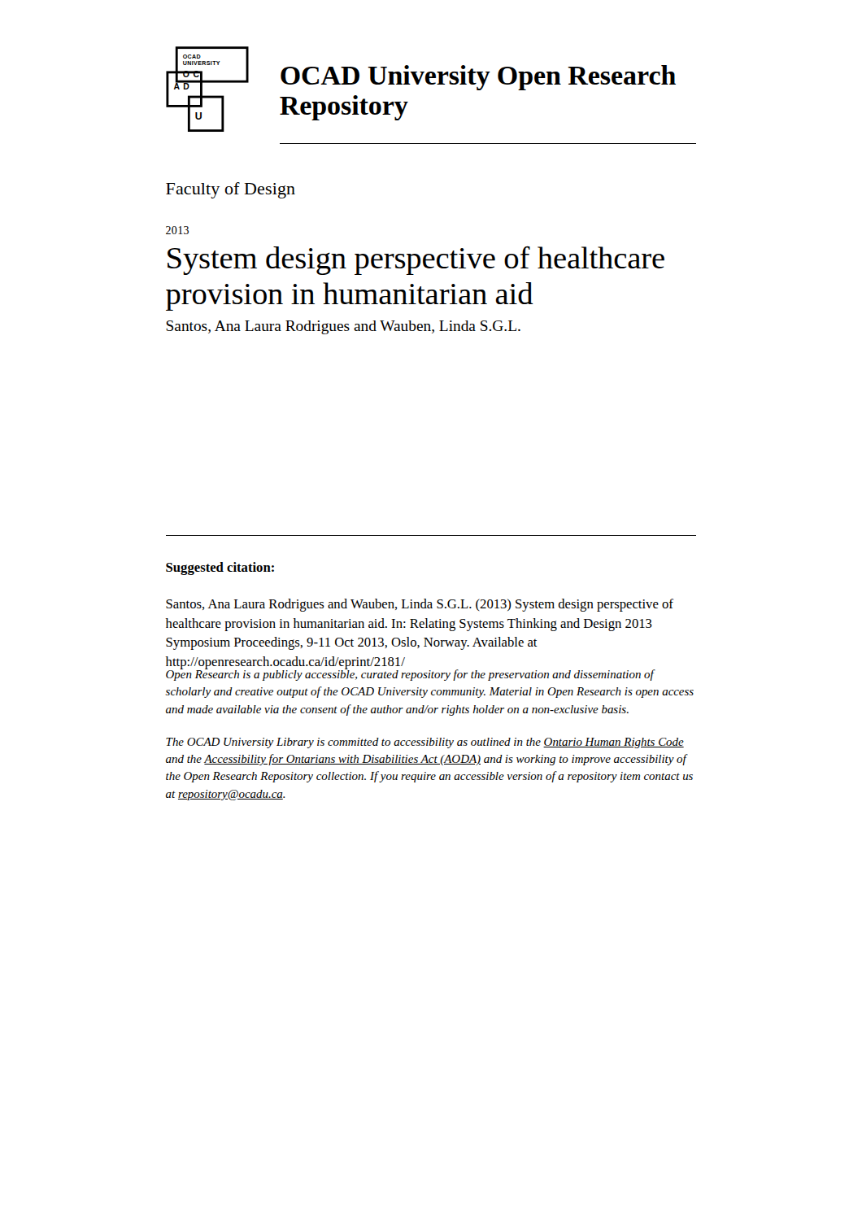OCAD UNIVERSITY O C A D U
OCAD University Open Research Repository
Faculty of Design
2013
System design perspective of healthcare provision in humanitarian aid
Santos, Ana Laura Rodrigues and Wauben, Linda S.G.L.
Suggested citation:
Santos, Ana Laura Rodrigues and Wauben, Linda S.G.L. (2013) System design perspective of healthcare provision in humanitarian aid. In: Relating Systems Thinking and Design 2013 Symposium Proceedings, 9-11 Oct 2013, Oslo, Norway. Available at http://openresearch.ocadu.ca/id/eprint/2181/
Open Research is a publicly accessible, curated repository for the preservation and dissemination of scholarly and creative output of the OCAD University community. Material in Open Research is open access and made available via the consent of the author and/or rights holder on a non-exclusive basis.
The OCAD University Library is committed to accessibility as outlined in the Ontario Human Rights Code and the Accessibility for Ontarians with Disabilities Act (AODA) and is working to improve accessibility of the Open Research Repository collection. If you require an accessible version of a repository item contact us at repository@ocadu.ca.